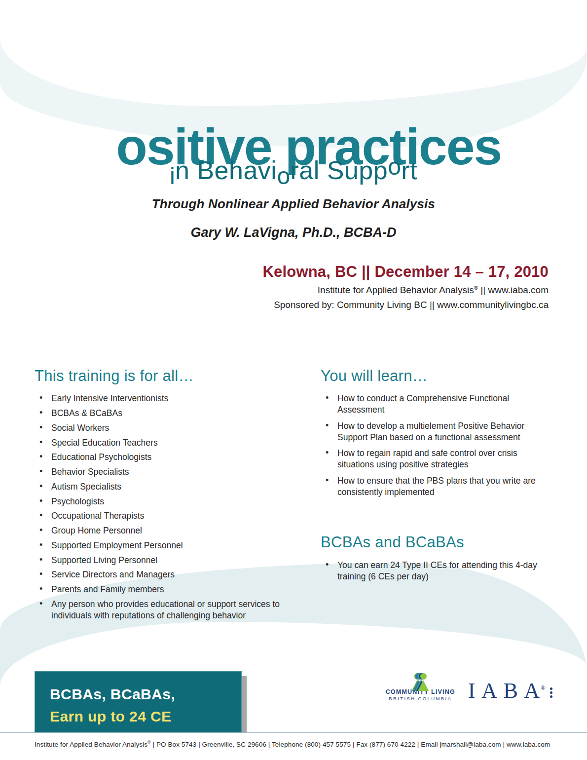positive practices
in Behavioral Support
Through Nonlinear Applied Behavior Analysis
Gary W. LaVigna, Ph.D., BCBA-D
Kelowna, BC || December 14 – 17, 2010
Institute for Applied Behavior Analysis® || www.iaba.com
Sponsored by: Community Living BC || www.communitylivingbc.ca
This training is for all…
Early Intensive Interventionists
BCBAs & BCaBAs
Social Workers
Special Education Teachers
Educational Psychologists
Behavior Specialists
Autism Specialists
Psychologists
Occupational Therapists
Group Home Personnel
Supported Employment Personnel
Supported Living Personnel
Service Directors and Managers
Parents and Family members
Any person who provides educational or support services to individuals with reputations of challenging behavior
You will learn…
How to conduct a Comprehensive Functional Assessment
How to develop a multielement Positive Behavior Support Plan based on a functional assessment
How to regain rapid and safe control over crisis situations using positive strategies
How to ensure that the PBS plans that you write are consistently implemented
BCBAs and BCaBAs
You can earn 24 Type II CEs for attending this 4-day training (6 CEs per day)
BCBAs, BCaBAs,
Earn up to 24 CE
COMMUNITY LIVING
BRITISH COLUMBIA
I A B A®
Institute for Applied Behavior Analysis® | PO Box 5743 | Greenville, SC 29606 | Telephone (800) 457 5575 | Fax (877) 670 4222 | Email jmarshall@iaba.com | www.iaba.com